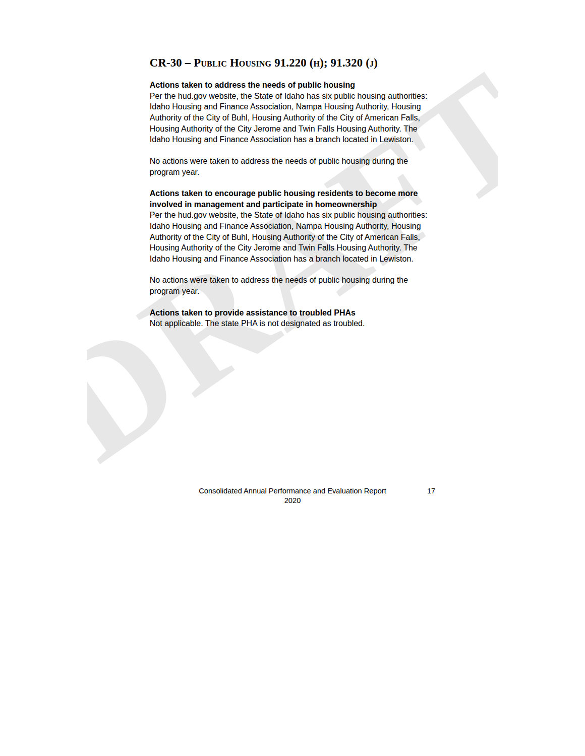DRAFT
CR-30 – Public Housing 91.220 (h); 91.320 (j)
Actions taken to address the needs of public housing
Per the hud.gov website, the State of Idaho has six public housing authorities: Idaho Housing and Finance Association, Nampa Housing Authority, Housing Authority of the City of Buhl, Housing Authority of the City of American Falls, Housing Authority of the City Jerome and Twin Falls Housing Authority. The Idaho Housing and Finance Association has a branch located in Lewiston.
No actions were taken to address the needs of public housing during the program year.
Actions taken to encourage public housing residents to become more involved in management and participate in homeownership
Per the hud.gov website, the State of Idaho has six public housing authorities: Idaho Housing and Finance Association, Nampa Housing Authority, Housing Authority of the City of Buhl, Housing Authority of the City of American Falls, Housing Authority of the City Jerome and Twin Falls Housing Authority. The Idaho Housing and Finance Association has a branch located in Lewiston.
No actions were taken to address the needs of public housing during the program year.
Actions taken to provide assistance to troubled PHAs
Not applicable. The state PHA is not designated as troubled.
Consolidated Annual Performance and Evaluation Report
2020
17